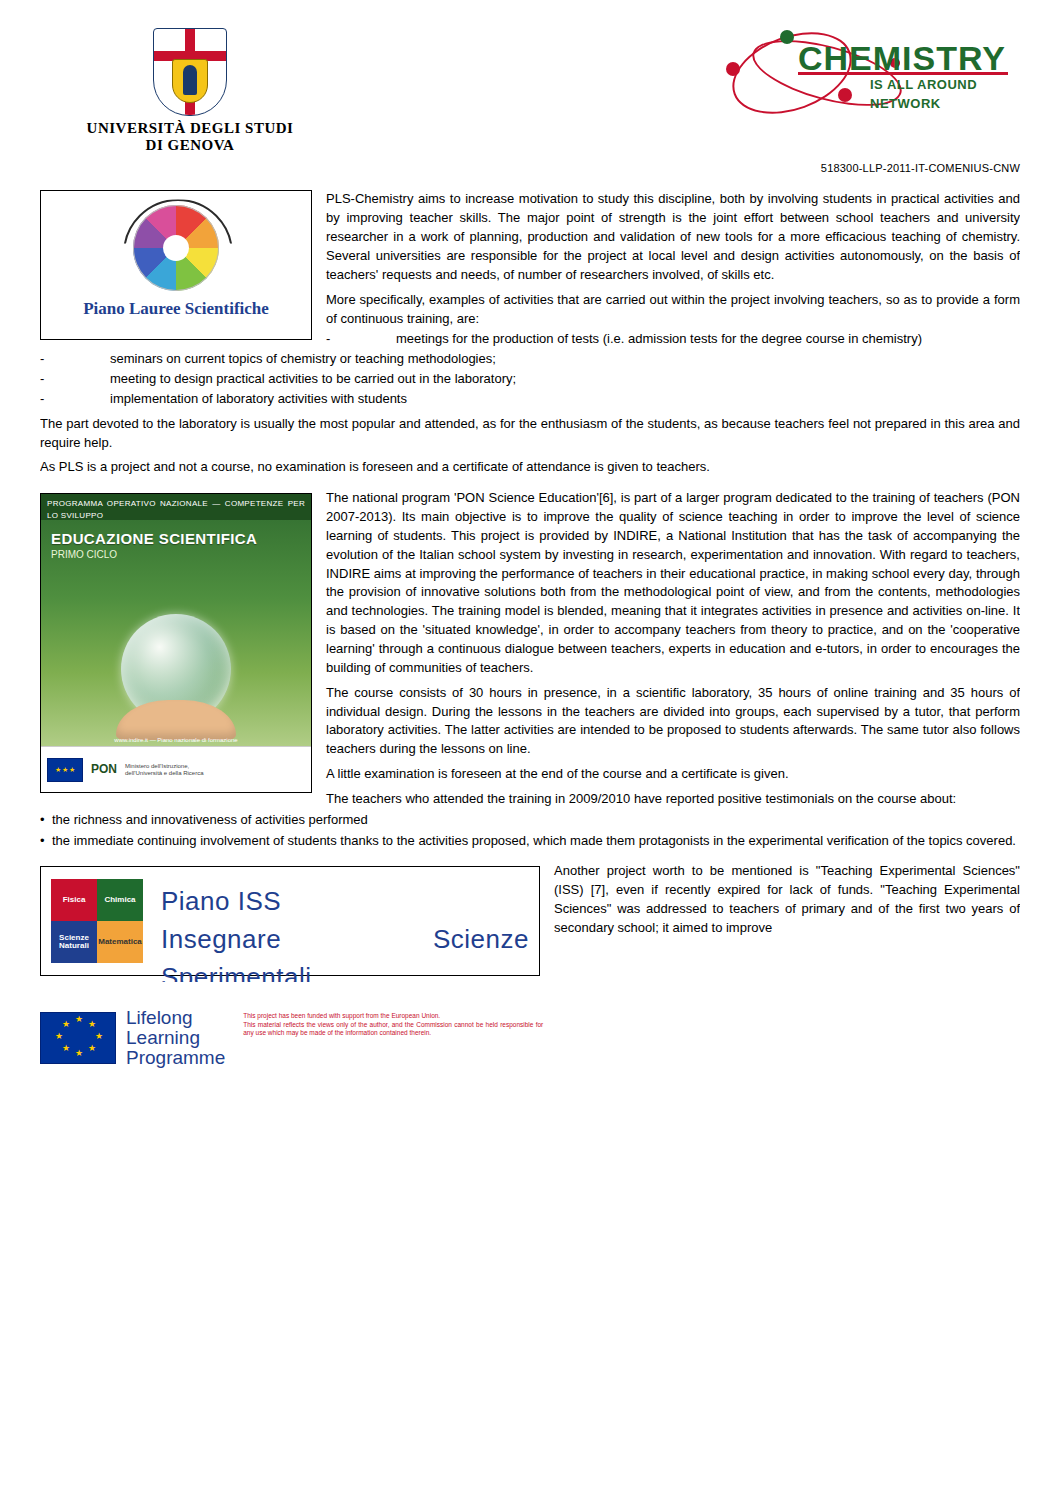UNIVERSITÀ DEGLI STUDI
DI GENOVA
CHEMISTRY
IS ALL AROUND NETWORK
518300-LLP-2011-IT-COMENIUS-CNW
Piano Lauree Scientifiche
PLS-Chemistry aims to increase motivation to study this discipline, both by involving students in practical activities and by improving teacher skills. The major point of strength is the joint effort between school teachers and university researcher in a work of planning, production and validation of new tools for a more efficacious teaching of chemistry. Several universities are responsible for the project at local level and design activities autonomously, on the basis of teachers' requests and needs, of number of researchers involved, of skills etc.
More specifically, examples of activities that are carried out within the project involving teachers, so as to provide a form of continuous training, are:
meetings for the production of tests (i.e. admission tests for the degree course in chemistry)
seminars on current topics of chemistry or teaching methodologies;
meeting to design practical activities to be carried out in the laboratory;
implementation of laboratory activities with students
The part devoted to the laboratory is usually the most popular and attended, as for the enthusiasm of the students, as because teachers feel not prepared in this area and require help.
As PLS is a project and not a course, no examination is foreseen and a certificate of attendance is given to teachers.
PROGRAMMA OPERATIVO NAZIONALE — COMPETENZE PER LO SVILUPPO
EDUCAZIONE SCIENTIFICA
PRIMO CICLO
www.indire.it — Piano nazionale di formazione
PON
Ministero dell'Istruzione,
dell'Università e della Ricerca
The national program 'PON Science Education'[6], is part of a larger program dedicated to the training of teachers (PON 2007-2013). Its main objective is to improve the quality of science teaching in order to improve the level of science learning of students. This project is provided by INDIRE, a National Institution that has the task of accompanying the evolution of the Italian school system by investing in research, experimentation and innovation. With regard to teachers, INDIRE aims at improving the performance of teachers in their educational practice, in making school every day, through the provision of innovative solutions both from the methodological point of view, and from the contents, methodologies and technologies. The training model is blended, meaning that it integrates activities in presence and activities on-line. It is based on the 'situated knowledge', in order to accompany teachers from theory to practice, and on the 'cooperative learning' through a continuous dialogue between teachers, experts in education and e-tutors, in order to encourages the building of communities of teachers.
The course consists of 30 hours in presence, in a scientific laboratory, 35 hours of online training and 35 hours of individual design. During the lessons in the teachers are divided into groups, each supervised by a tutor, that perform laboratory activities. The latter activities are intended to be proposed to students afterwards. The same tutor also follows teachers during the lessons on line.
A little examination is foreseen at the end of the course and a certificate is given.
The teachers who attended the training in 2009/2010 have reported positive testimonials on the course about:
the richness and innovativeness of activities performed
the immediate continuing involvement of students thanks to the activities proposed, which made them protagonists in the experimental verification of the topics covered.
Fisica
Chimica
Scienze
Naturali
Matematica
Piano ISS
Insegnare Scienze Sperimentali
Another project worth to be mentioned is "Teaching Experimental Sciences" (ISS) [7], even if recently expired for lack of funds. "Teaching Experimental Sciences" was addressed to teachers of primary and of the first two years of secondary school; it aimed to improve
★ ★ ★ ★ ★ ★ ★ ★
Lifelong
Learning
Programme
This project has been funded with support from the European Union.
This material reflects the views only of the author, and the Commission cannot be held responsible for any use which may be made of the information contained therein.